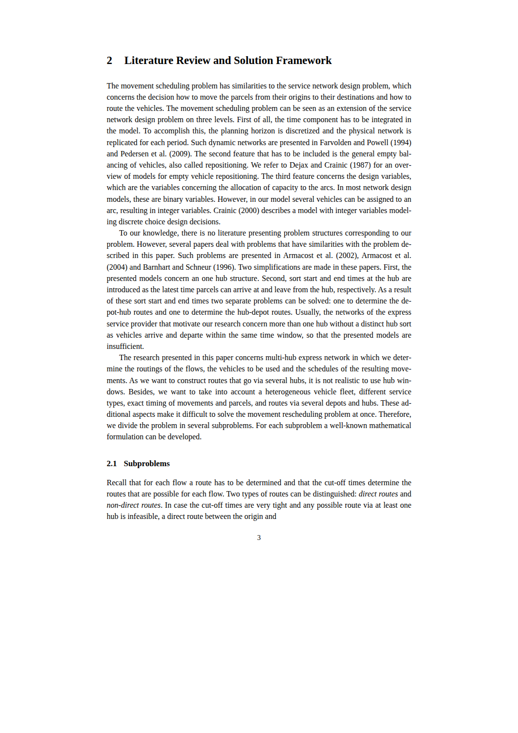2 Literature Review and Solution Framework
The movement scheduling problem has similarities to the service network design problem, which concerns the decision how to move the parcels from their origins to their destinations and how to route the vehicles. The movement scheduling problem can be seen as an extension of the service network design problem on three levels. First of all, the time component has to be integrated in the model. To accomplish this, the planning horizon is discretized and the physical network is replicated for each period. Such dynamic networks are presented in Farvolden and Powell (1994) and Pedersen et al. (2009). The second feature that has to be included is the general empty balancing of vehicles, also called repositioning. We refer to Dejax and Crainic (1987) for an overview of models for empty vehicle repositioning. The third feature concerns the design variables, which are the variables concerning the allocation of capacity to the arcs. In most network design models, these are binary variables. However, in our model several vehicles can be assigned to an arc, resulting in integer variables. Crainic (2000) describes a model with integer variables modeling discrete choice design decisions.
To our knowledge, there is no literature presenting problem structures corresponding to our problem. However, several papers deal with problems that have similarities with the problem described in this paper. Such problems are presented in Armacost et al. (2002), Armacost et al. (2004) and Barnhart and Schneur (1996). Two simplifications are made in these papers. First, the presented models concern an one hub structure. Second, sort start and end times at the hub are introduced as the latest time parcels can arrive at and leave from the hub, respectively. As a result of these sort start and end times two separate problems can be solved: one to determine the depot-hub routes and one to determine the hub-depot routes. Usually, the networks of the express service provider that motivate our research concern more than one hub without a distinct hub sort as vehicles arrive and departe within the same time window, so that the presented models are insufficient.
The research presented in this paper concerns multi-hub express network in which we determine the routings of the flows, the vehicles to be used and the schedules of the resulting movements. As we want to construct routes that go via several hubs, it is not realistic to use hub windows. Besides, we want to take into account a heterogeneous vehicle fleet, different service types, exact timing of movements and parcels, and routes via several depots and hubs. These additional aspects make it difficult to solve the movement rescheduling problem at once. Therefore, we divide the problem in several subproblems. For each subproblem a well-known mathematical formulation can be developed.
2.1 Subproblems
Recall that for each flow a route has to be determined and that the cut-off times determine the routes that are possible for each flow. Two types of routes can be distinguished: direct routes and non-direct routes. In case the cut-off times are very tight and any possible route via at least one hub is infeasible, a direct route between the origin and
3